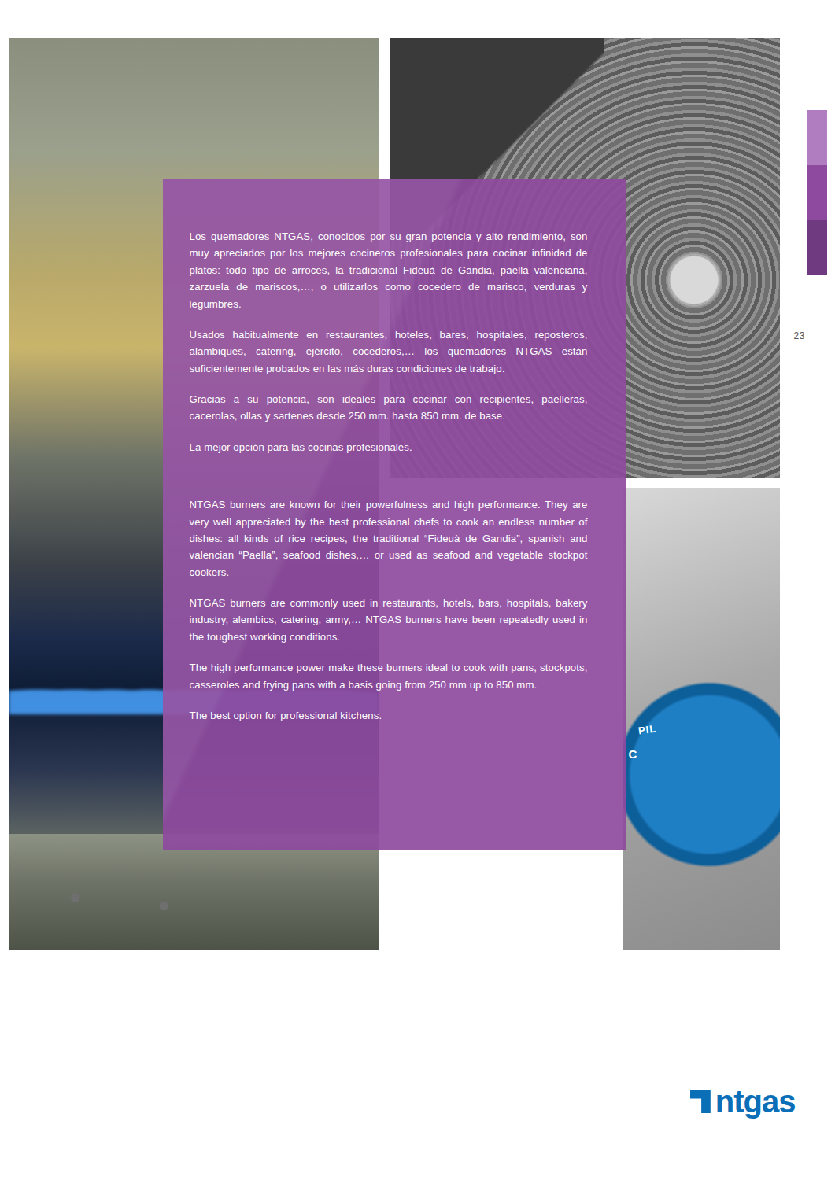PIL C
23
Los quemadores NTGAS, conocidos por su gran potencia y alto rendimiento, son muy apreciados por los mejores cocineros profesionales para cocinar infinidad de platos: todo tipo de arroces, la tradicional Fideuà de Gandia, paella valenciana, zarzuela de mariscos,…, o utilizarlos como cocedero de marisco, verduras y legumbres.
Usados habitualmente en restaurantes, hoteles, bares, hospitales, reposteros, alambiques, catering, ejército, cocederos,… los quemadores NTGAS están suficientemente probados en las más duras condiciones de trabajo.
Gracias a su potencia, son ideales para cocinar con recipientes, paelleras, cacerolas, ollas y sartenes desde 250 mm. hasta 850 mm. de base.
La mejor opción para las cocinas profesionales.
NTGAS burners are known for their powerfulness and high performance. They are very well appreciated by the best professional chefs to cook an endless number of dishes: all kinds of rice recipes, the traditional “Fideuà de Gandia”, spanish and valencian “Paella”, seafood dishes,… or used as seafood and vegetable stockpot cookers.
NTGAS burners are commonly used in restaurants, hotels, bars, hospitals, bakery industry, alembics, catering, army,… NTGAS burners have been repeatedly used in the toughest working conditions.
The high performance power make these burners ideal to cook with pans, stockpots, casseroles and frying pans with a basis going from 250 mm up to 850 mm.
The best option for professional kitchens.
ntgas